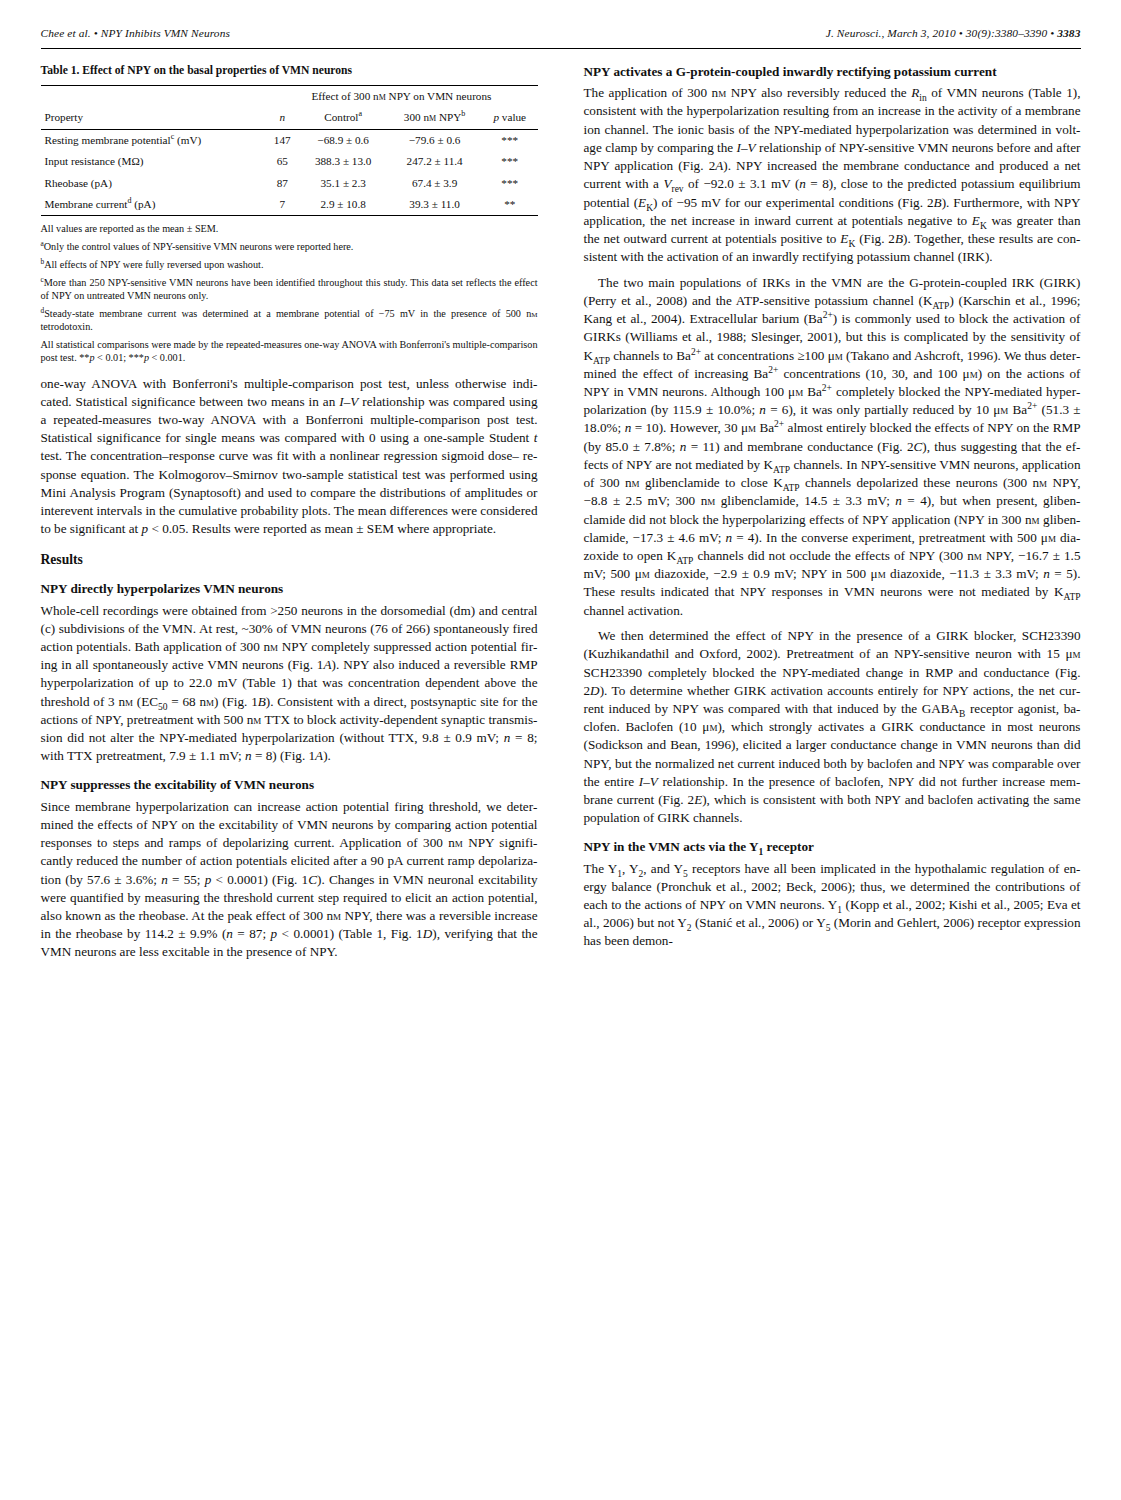Chee et al. • NPY Inhibits VMN Neurons
J. Neurosci., March 3, 2010 • 30(9):3380–3390 • 3383
Table 1. Effect of NPY on the basal properties of VMN neurons
| | Effect of 300 n m NPY on VMN neurons |
| --- | --- |
| Property | n | Control a | 300 n m NPY b | p value |
| Resting membrane potential c (mV) | 147 | −68.9 ± 0.6 | −79.6 ± 0.6 | *** |
| Input resistance (MΩ) | 65 | 388.3 ± 13.0 | 247.2 ± 11.4 | *** |
| Rheobase (pA) | 87 | 35.1 ± 2.3 | 67.4 ± 3.9 | *** |
| Membrane current d (pA) | 7 | 2.9 ± 10.8 | 39.3 ± 11.0 | ** |
All values are reported as the mean ± SEM.
aOnly the control values of NPY-sensitive VMN neurons were reported here.
bAll effects of NPY were fully reversed upon washout.
cMore than 250 NPY-sensitive VMN neurons have been identified throughout this study. This data set reflects the effect of NPY on untreated VMN neurons only.
dSteady-state membrane current was determined at a membrane potential of −75 mV in the presence of 500 nm tetrodotoxin.
All statistical comparisons were made by the repeated-measures one-way ANOVA with Bonferroni's multiple-comparison post test. **p < 0.01; ***p < 0.001.
one-way ANOVA with Bonferroni's multiple-comparison post test, unless otherwise indicated. Statistical significance between two means in an I–V relationship was compared using a repeated-measures two-way ANOVA with a Bonferroni multiple-comparison post test. Statistical significance for single means was compared with 0 using a one-sample Student t test. The concentration–response curve was fit with a nonlinear regression sigmoid dose– response equation. The Kolmogorov–Smirnov two-sample statistical test was performed using Mini Analysis Program (Synaptosoft) and used to compare the distributions of amplitudes or interevent intervals in the cumulative probability plots. The mean differences were considered to be significant at p < 0.05. Results were reported as mean ± SEM where appropriate.
Results
NPY directly hyperpolarizes VMN neurons
Whole-cell recordings were obtained from >250 neurons in the dorsomedial (dm) and central (c) subdivisions of the VMN. At rest, ~30% of VMN neurons (76 of 266) spontaneously fired action potentials. Bath application of 300 nm NPY completely suppressed action potential firing in all spontaneously active VMN neurons (Fig. 1A). NPY also induced a reversible RMP hyperpolarization of up to 22.0 mV (Table 1) that was concentration dependent above the threshold of 3 nm (EC50 = 68 nm) (Fig. 1B). Consistent with a direct, postsynaptic site for the actions of NPY, pretreatment with 500 nm TTX to block activity-dependent synaptic transmission did not alter the NPY-mediated hyperpolarization (without TTX, 9.8 ± 0.9 mV; n = 8; with TTX pretreatment, 7.9 ± 1.1 mV; n = 8) (Fig. 1A).
NPY suppresses the excitability of VMN neurons
Since membrane hyperpolarization can increase action potential firing threshold, we determined the effects of NPY on the excitability of VMN neurons by comparing action potential responses to steps and ramps of depolarizing current. Application of 300 nm NPY significantly reduced the number of action potentials elicited after a 90 pA current ramp depolarization (by 57.6 ± 3.6%; n = 55; p < 0.0001) (Fig. 1C). Changes in VMN neuronal excitability were quantified by measuring the threshold current step required to elicit an action potential, also known as the rheobase. At the peak effect of 300 nm NPY, there was a reversible increase in the rheobase by 114.2 ± 9.9% (n = 87; p < 0.0001) (Table 1, Fig. 1D), verifying that the VMN neurons are less excitable in the presence of NPY.
NPY activates a G-protein-coupled inwardly rectifying potassium current
The application of 300 nm NPY also reversibly reduced the Rin of VMN neurons (Table 1), consistent with the hyperpolarization resulting from an increase in the activity of a membrane ion channel. The ionic basis of the NPY-mediated hyperpolarization was determined in voltage clamp by comparing the I–V relationship of NPY-sensitive VMN neurons before and after NPY application (Fig. 2A). NPY increased the membrane conductance and produced a net current with a Vrev of −92.0 ± 3.1 mV (n = 8), close to the predicted potassium equilibrium potential (EK) of −95 mV for our experimental conditions (Fig. 2B). Furthermore, with NPY application, the net increase in inward current at potentials negative to EK was greater than the net outward current at potentials positive to EK (Fig. 2B). Together, these results are consistent with the activation of an inwardly rectifying potassium channel (IRK).
The two main populations of IRKs in the VMN are the G-protein-coupled IRK (GIRK) (Perry et al., 2008) and the ATP-sensitive potassium channel (KATP) (Karschin et al., 1996; Kang et al., 2004). Extracellular barium (Ba2+) is commonly used to block the activation of GIRKs (Williams et al., 1988; Slesinger, 2001), but this is complicated by the sensitivity of KATP channels to Ba2+ at concentrations ≥100 μm (Takano and Ashcroft, 1996). We thus determined the effect of increasing Ba2+ concentrations (10, 30, and 100 μm) on the actions of NPY in VMN neurons. Although 100 μm Ba2+ completely blocked the NPY-mediated hyperpolarization (by 115.9 ± 10.0%; n = 6), it was only partially reduced by 10 μm Ba2+ (51.3 ± 18.0%; n = 10). However, 30 μm Ba2+ almost entirely blocked the effects of NPY on the RMP (by 85.0 ± 7.8%; n = 11) and membrane conductance (Fig. 2C), thus suggesting that the effects of NPY are not mediated by KATP channels. In NPY-sensitive VMN neurons, application of 300 nm glibenclamide to close KATP channels depolarized these neurons (300 nm NPY, −8.8 ± 2.5 mV; 300 nm glibenclamide, 14.5 ± 3.3 mV; n = 4), but when present, glibenclamide did not block the hyperpolarizing effects of NPY application (NPY in 300 nm glibenclamide, −17.3 ± 4.6 mV; n = 4). In the converse experiment, pretreatment with 500 μm diazoxide to open KATP channels did not occlude the effects of NPY (300 nm NPY, −16.7 ± 1.5 mV; 500 μm diazoxide, −2.9 ± 0.9 mV; NPY in 500 μm diazoxide, −11.3 ± 3.3 mV; n = 5). These results indicated that NPY responses in VMN neurons were not mediated by KATP channel activation.
We then determined the effect of NPY in the presence of a GIRK blocker, SCH23390 (Kuzhikandathil and Oxford, 2002). Pretreatment of an NPY-sensitive neuron with 15 μm SCH23390 completely blocked the NPY-mediated change in RMP and conductance (Fig. 2D). To determine whether GIRK activation accounts entirely for NPY actions, the net current induced by NPY was compared with that induced by the GABAB receptor agonist, baclofen. Baclofen (10 μm), which strongly activates a GIRK conductance in most neurons (Sodickson and Bean, 1996), elicited a larger conductance change in VMN neurons than did NPY, but the normalized net current induced both by baclofen and NPY was comparable over the entire I–V relationship. In the presence of baclofen, NPY did not further increase membrane current (Fig. 2E), which is consistent with both NPY and baclofen activating the same population of GIRK channels.
NPY in the VMN acts via the Y1 receptor
The Y1, Y2, and Y5 receptors have all been implicated in the hypothalamic regulation of energy balance (Pronchuk et al., 2002; Beck, 2006); thus, we determined the contributions of each to the actions of NPY on VMN neurons. Y1 (Kopp et al., 2002; Kishi et al., 2005; Eva et al., 2006) but not Y2 (Stanić et al., 2006) or Y5 (Morin and Gehlert, 2006) receptor expression has been demon-